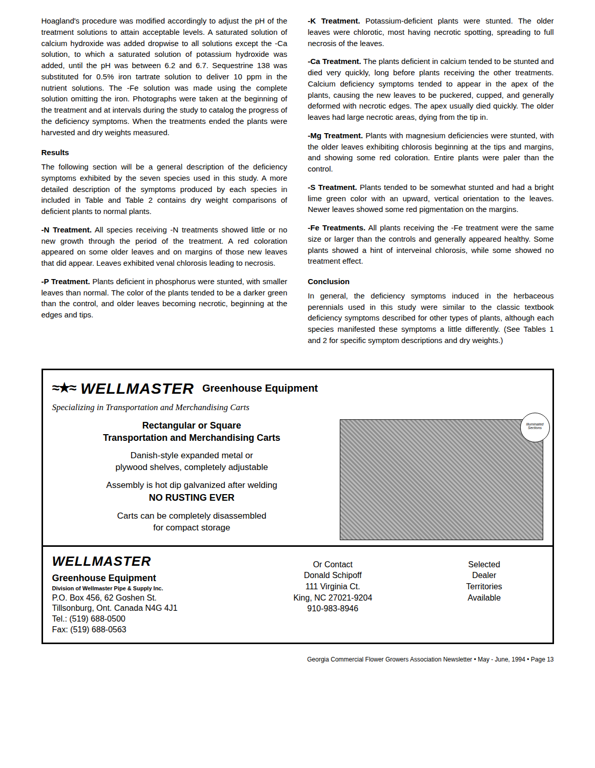Hoagland's procedure was modified accordingly to adjust the pH of the treatment solutions to attain acceptable levels. A saturated solution of calcium hydroxide was added dropwise to all solutions except the -Ca solution, to which a saturated solution of potassium hydroxide was added, until the pH was between 6.2 and 6.7. Sequestrine 138 was substituted for 0.5% iron tartrate solution to deliver 10 ppm in the nutrient solutions. The -Fe solution was made using the complete solution omitting the iron. Photographs were taken at the beginning of the treatment and at intervals during the study to catalog the progress of the deficiency symptoms. When the treatments ended the plants were harvested and dry weights measured.
Results
The following section will be a general description of the deficiency symptoms exhibited by the seven species used in this study. A more detailed description of the symptoms produced by each species in included in Table and Table 2 contains dry weight comparisons of deficient plants to normal plants.
-N Treatment. All species receiving -N treatments showed little or no new growth through the period of the treatment. A red coloration appeared on some older leaves and on margins of those new leaves that did appear. Leaves exhibited venal chlorosis leading to necrosis.
-P Treatment. Plants deficient in phosphorus were stunted, with smaller leaves than normal. The color of the plants tended to be a darker green than the control, and older leaves becoming necrotic, beginning at the edges and tips.
-K Treatment. Potassium-deficient plants were stunted. The older leaves were chlorotic, most having necrotic spotting, spreading to full necrosis of the leaves.
-Ca Treatment. The plants deficient in calcium tended to be stunted and died very quickly, long before plants receiving the other treatments. Calcium deficiency symptoms tended to appear in the apex of the plants, causing the new leaves to be puckered, cupped, and generally deformed with necrotic edges. The apex usually died quickly. The older leaves had large necrotic areas, dying from the tip in.
-Mg Treatment. Plants with magnesium deficiencies were stunted, with the older leaves exhibiting chlorosis beginning at the tips and margins, and showing some red coloration. Entire plants were paler than the control.
-S Treatment. Plants tended to be somewhat stunted and had a bright lime green color with an upward, vertical orientation to the leaves. Newer leaves showed some red pigmentation on the margins.
-Fe Treatments. All plants receiving the -Fe treatment were the same size or larger than the controls and generally appeared healthy. Some plants showed a hint of interveinal chlorosis, while some showed no treatment effect.
Conclusion
In general, the deficiency symptoms induced in the herbaceous perennials used in this study were similar to the classic textbook deficiency symptoms described for other types of plants, although each species manifested these symptoms a little differently. (See Tables 1 and 2 for specific symptom descriptions and dry weights.)
≈★≈ WELLMASTER Greenhouse Equipment
Specializing in Transportation and Merchandising Carts
Rectangular or Square
Transportation and Merchandising Carts
Danish-style expanded metal or
plywood shelves, completely adjustable
Assembly is hot dip galvanized after welding
NO RUSTING EVER
Carts can be completely disassembled
for compact storage
Illuminated
Sections
WELLMASTER
Greenhouse Equipment
Division of Wellmaster Pipe & Supply Inc.
P.O. Box 456, 62 Goshen St.
Tillsonburg, Ont. Canada N4G 4J1
Tel.: (519) 688-0500
Fax: (519) 688-0563
Or Contact
Donald Schipoff
111 Virginia Ct.
King, NC 27021-9204
910-983-8946
Selected
Dealer
Territories
Available
Georgia Commercial Flower Growers Association Newsletter • May - June, 1994 • Page 13